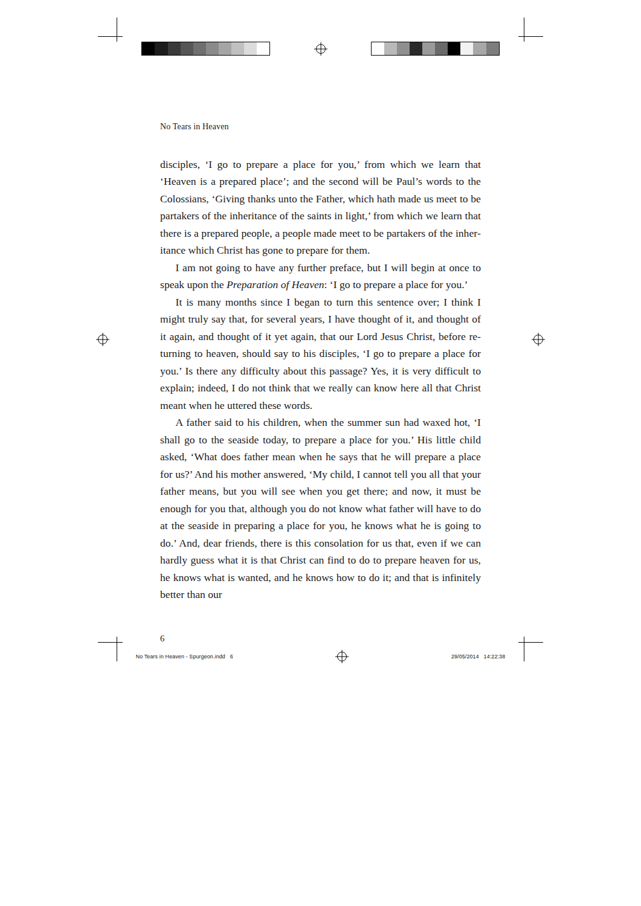No Tears in Heaven
disciples, ‘I go to prepare a place for you,’ from which we learn that ‘Heaven is a prepared place’; and the second will be Paul’s words to the Colossians, ‘Giving thanks unto the Father, which hath made us meet to be partakers of the inheritance of the saints in light,’ from which we learn that there is a prepared people, a people made meet to be partakers of the inheritance which Christ has gone to prepare for them.
I am not going to have any further preface, but I will begin at once to speak upon the Preparation of Heaven: ‘I go to prepare a place for you.’
It is many months since I began to turn this sentence over; I think I might truly say that, for several years, I have thought of it, and thought of it again, and thought of it yet again, that our Lord Jesus Christ, before returning to heaven, should say to his disciples, ‘I go to prepare a place for you.’ Is there any difficulty about this passage? Yes, it is very difficult to explain; indeed, I do not think that we really can know here all that Christ meant when he uttered these words.
A father said to his children, when the summer sun had waxed hot, ‘I shall go to the seaside today, to prepare a place for you.’ His little child asked, ‘What does father mean when he says that he will prepare a place for us?’ And his mother answered, ‘My child, I cannot tell you all that your father means, but you will see when you get there; and now, it must be enough for you that, although you do not know what father will have to do at the seaside in preparing a place for you, he knows what he is going to do.’ And, dear friends, there is this consolation for us that, even if we can hardly guess what it is that Christ can find to do to prepare heaven for us, he knows what is wanted, and he knows how to do it; and that is infinitely better than our
6
No Tears in Heaven - Spurgeon.indd 6 29/05/2014 14:22:38